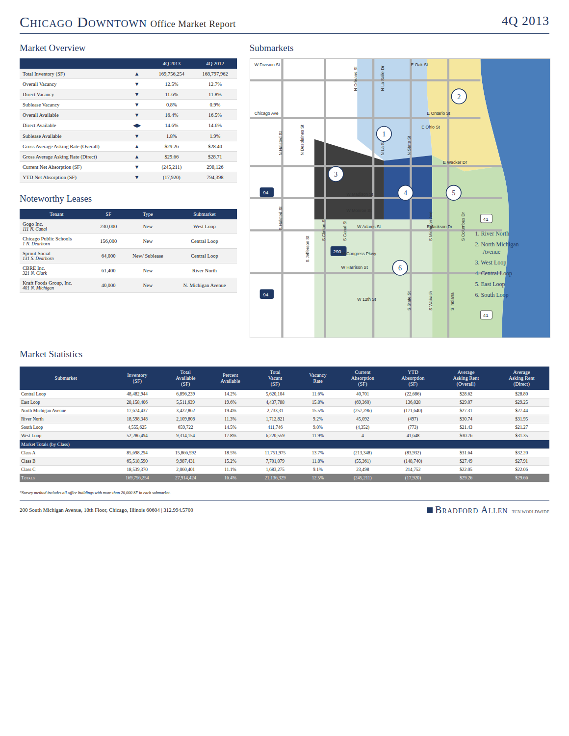4Q 2013
Chicago Downtown Office Market Report
Market Overview
| | | 4Q 2013 | 4Q 2012 |
| --- | --- | --- | --- |
| Total Inventory (SF) | ▲ | 169,756,254 | 168,797,962 |
| Overall Vacancy | ▼ | 12.5% | 12.7% |
| Direct Vacancy | ▼ | 11.6% | 11.8% |
| Sublease Vacancy | ▼ | 0.8% | 0.9% |
| Overall Available | ▼ | 16.4% | 16.5% |
| Direct Available | ◀▶ | 14.6% | 14.6% |
| Sublease Available | ▼ | 1.8% | 1.9% |
| Gross Average Asking Rate (Overall) | ▲ | $29.26 | $28.40 |
| Gross Average Asking Rate (Direct) | ▲ | $29.66 | $28.71 |
| Current Net Absorption (SF) | ▼ | (245,211) | 298,126 |
| YTD Net Absorption (SF) | ▼ | (17,920) | 794,398 |
Noteworthy Leases
| Tenant | SF | Type | Submarket |
| --- | --- | --- | --- |
| Gogo Inc. 111 N. Canal | 230,000 | New | West Loop |
| Chicago Public Schools 1 N. Dearborn | 156,000 | New | Central Loop |
| Sprout Social 131 S. Dearborn | 64,000 | New/ Sublease | Central Loop |
| CBRE Inc. 321 N. Clark | 61,400 | New | River North |
| Kraft Foods Group, Inc. 401 N. Michigan | 40,000 | New | N. Michigan Avenue |
Submarkets
94 94 290 41 41 W Division St Chicago Ave E Oak St E Ontario St E Ohio St E Wacker Dr W Madison St W Monroe St W Adams St E Jackson Dr W Congress Pkwy W Harrison St W 12th St N Orleans St N La Salle Dr N La Salle St N State St N Halsted St N Desplaines St S Halsted St S Clinton St S Canal St S Jefferson St S Michigan Ave S Columbus Dr S State St S Wabash S Indiana 1 2 3 4 5 6 1. River North 2. North Michigan Avenue 3. West Loop 4. Central Loop 5. East Loop 6. South Loop
Market Statistics
| Submarket | Inventory (SF) | Total Available (SF) | Percent Available | Total Vacant (SF) | Vacancy Rate | Current Absorption (SF) | YTD Absorption (SF) | Average Asking Rent (Overall) | Average Asking Rent (Direct) |
| --- | --- | --- | --- | --- | --- | --- | --- | --- | --- |
| Central Loop | 48,482,944 | 6,896,239 | 14.2% | 5,620,104 | 11.6% | 40,701 | (22,686) | $28.62 | $28.80 |
| East Loop | 28,158,406 | 5,511,639 | 19.6% | 4,437,788 | 15.8% | (69,360) | 136,028 | $29.07 | $29.25 |
| North Michigan Avenue | 17,674,437 | 3,422,862 | 19.4% | 2,733,31 | 15.5% | (257,296) | (171,640) | $27.31 | $27.44 |
| River North | 18,598,348 | 2,109,808 | 11.3% | 1,712,821 | 9.2% | 45,092 | (497) | $30.74 | $31.95 |
| South Loop | 4,555,625 | 659,722 | 14.5% | 411,746 | 9.0% | (4,352) | (773) | $21.43 | $21.27 |
| West Loop | 52,286,494 | 9,314,154 | 17.8% | 6,220,559 | 11.9% | 4 | 41,648 | $30.76 | $31.35 |
| Market Totals (by Class) |
| Class A | 85,698,294 | 15,866,592 | 18.5% | 11,751,975 | 13.7% | (213,348) | (83,932) | $31.64 | $32.20 |
| Class B | 65,518,590 | 9,987,431 | 15.2% | 7,701,079 | 11.8% | (55,361) | (148,740) | $27.49 | $27.91 |
| Class C | 18,539,370 | 2,060,401 | 11.1% | 1,683,275 | 9.1% | 23,498 | 214,752 | $22.05 | $22.06 |
| Totals | 169,756,254 | 27,914,424 | 16.4% | 21,136,329 | 12.5% | (245,211) | (17,920) | $29.26 | $29.66 |
*Survey method includes all office buildings with more than 20,000 SF in each submarket.
200 South Michigan Avenue, 18th Floor, Chicago, Illinois 60604 | 312.994.5700
Bradford Allen TCN WORLDWIDE